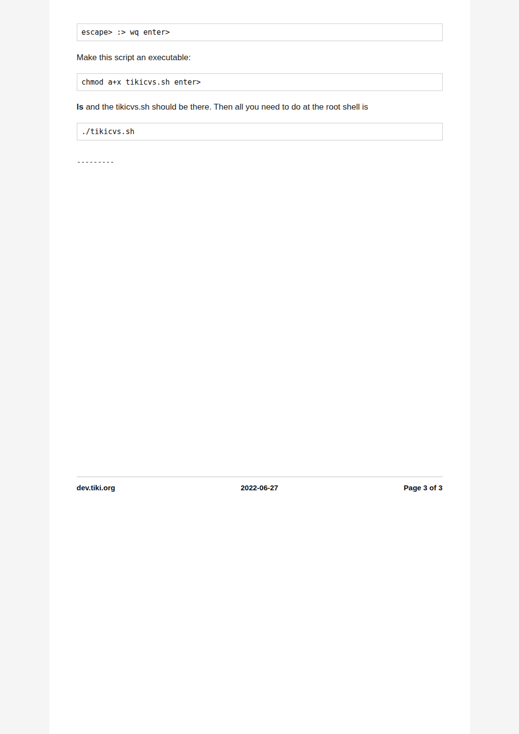escape> :> wq enter>
Make this script an executable:
chmod a+x tikicvs.sh enter>
ls and the tikicvs.sh should be there. Then all you need to do at the root shell is
./tikicvs.sh
---------
dev.tiki.org
2022-06-27
Page 3 of 3